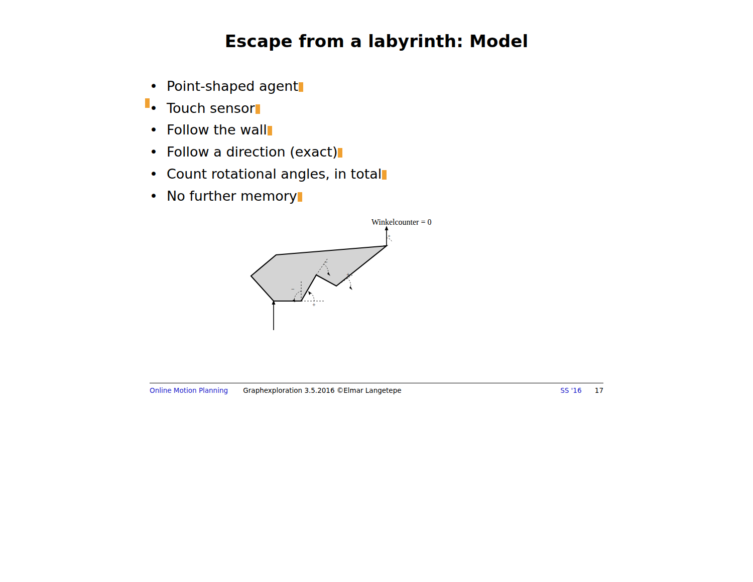Escape from a labyrinth: Model
•Point-shaped agent
•Touch sensor
•Follow the wall
•Follow a direction (exact)
•Count rotational angles, in total
•No further memory
Winkelcounter = 0 + − + − +
Online Motion Planning Graphexploration 3.5.2016 ©Elmar Langetepe
SS '16 17